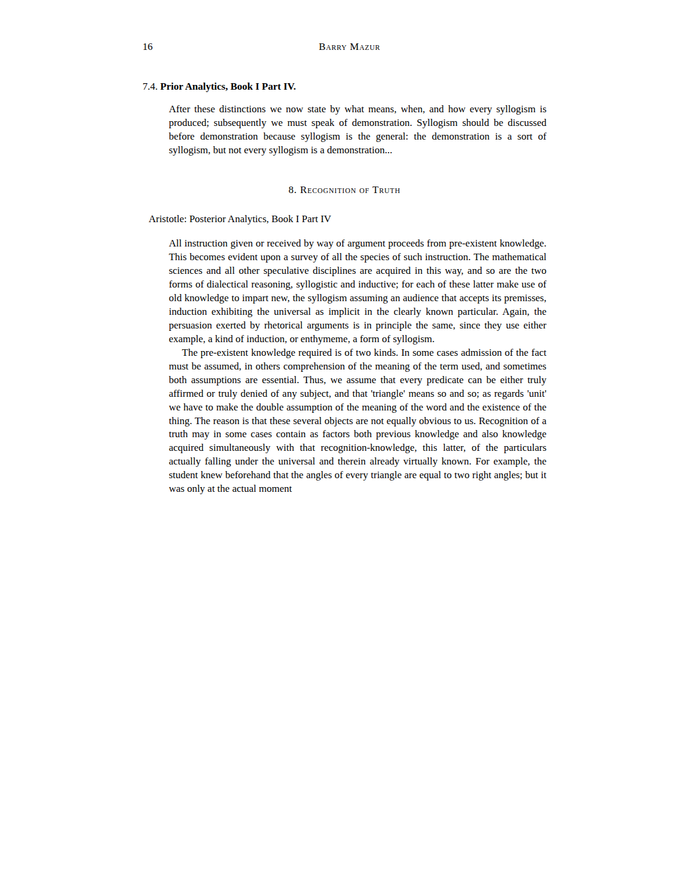16 Barry Mazur
7.4. Prior Analytics, Book I Part IV.
After these distinctions we now state by what means, when, and how every syllogism is produced; subsequently we must speak of demonstration. Syllogism should be discussed before demonstration because syllogism is the general: the demonstration is a sort of syllogism, but not every syllogism is a demonstration...
8. Recognition of Truth
Aristotle: Posterior Analytics, Book I Part IV
All instruction given or received by way of argument proceeds from pre-existent knowledge. This becomes evident upon a survey of all the species of such instruction. The mathematical sciences and all other speculative disciplines are acquired in this way, and so are the two forms of dialectical reasoning, syllogistic and inductive; for each of these latter make use of old knowledge to impart new, the syllogism assuming an audience that accepts its premisses, induction exhibiting the universal as implicit in the clearly known particular. Again, the persuasion exerted by rhetorical arguments is in principle the same, since they use either example, a kind of induction, or enthymeme, a form of syllogism.
The pre-existent knowledge required is of two kinds. In some cases admission of the fact must be assumed, in others comprehension of the meaning of the term used, and sometimes both assumptions are essential. Thus, we assume that every predicate can be either truly affirmed or truly denied of any subject, and that 'triangle' means so and so; as regards 'unit' we have to make the double assumption of the meaning of the word and the existence of the thing. The reason is that these several objects are not equally obvious to us. Recognition of a truth may in some cases contain as factors both previous knowledge and also knowledge acquired simultaneously with that recognition-knowledge, this latter, of the particulars actually falling under the universal and therein already virtually known. For example, the student knew beforehand that the angles of every triangle are equal to two right angles; but it was only at the actual moment